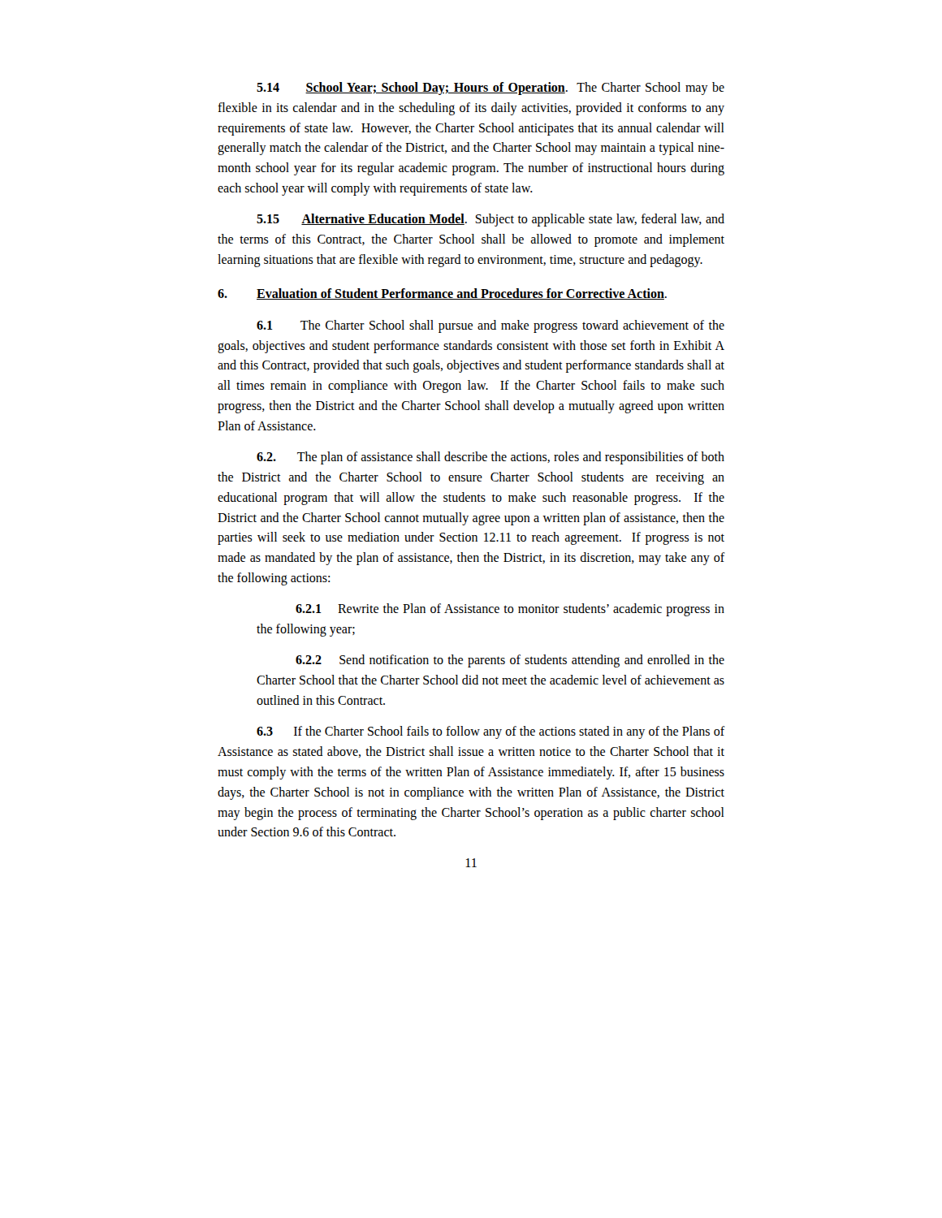5.14 School Year; School Day; Hours of Operation. The Charter School may be flexible in its calendar and in the scheduling of its daily activities, provided it conforms to any requirements of state law. However, the Charter School anticipates that its annual calendar will generally match the calendar of the District, and the Charter School may maintain a typical nine-month school year for its regular academic program. The number of instructional hours during each school year will comply with requirements of state law.
5.15 Alternative Education Model. Subject to applicable state law, federal law, and the terms of this Contract, the Charter School shall be allowed to promote and implement learning situations that are flexible with regard to environment, time, structure and pedagogy.
6. Evaluation of Student Performance and Procedures for Corrective Action.
6.1 The Charter School shall pursue and make progress toward achievement of the goals, objectives and student performance standards consistent with those set forth in Exhibit A and this Contract, provided that such goals, objectives and student performance standards shall at all times remain in compliance with Oregon law. If the Charter School fails to make such progress, then the District and the Charter School shall develop a mutually agreed upon written Plan of Assistance.
6.2. The plan of assistance shall describe the actions, roles and responsibilities of both the District and the Charter School to ensure Charter School students are receiving an educational program that will allow the students to make such reasonable progress. If the District and the Charter School cannot mutually agree upon a written plan of assistance, then the parties will seek to use mediation under Section 12.11 to reach agreement. If progress is not made as mandated by the plan of assistance, then the District, in its discretion, may take any of the following actions:
6.2.1 Rewrite the Plan of Assistance to monitor students’ academic progress in the following year;
6.2.2 Send notification to the parents of students attending and enrolled in the Charter School that the Charter School did not meet the academic level of achievement as outlined in this Contract.
6.3 If the Charter School fails to follow any of the actions stated in any of the Plans of Assistance as stated above, the District shall issue a written notice to the Charter School that it must comply with the terms of the written Plan of Assistance immediately. If, after 15 business days, the Charter School is not in compliance with the written Plan of Assistance, the District may begin the process of terminating the Charter School’s operation as a public charter school under Section 9.6 of this Contract.
11